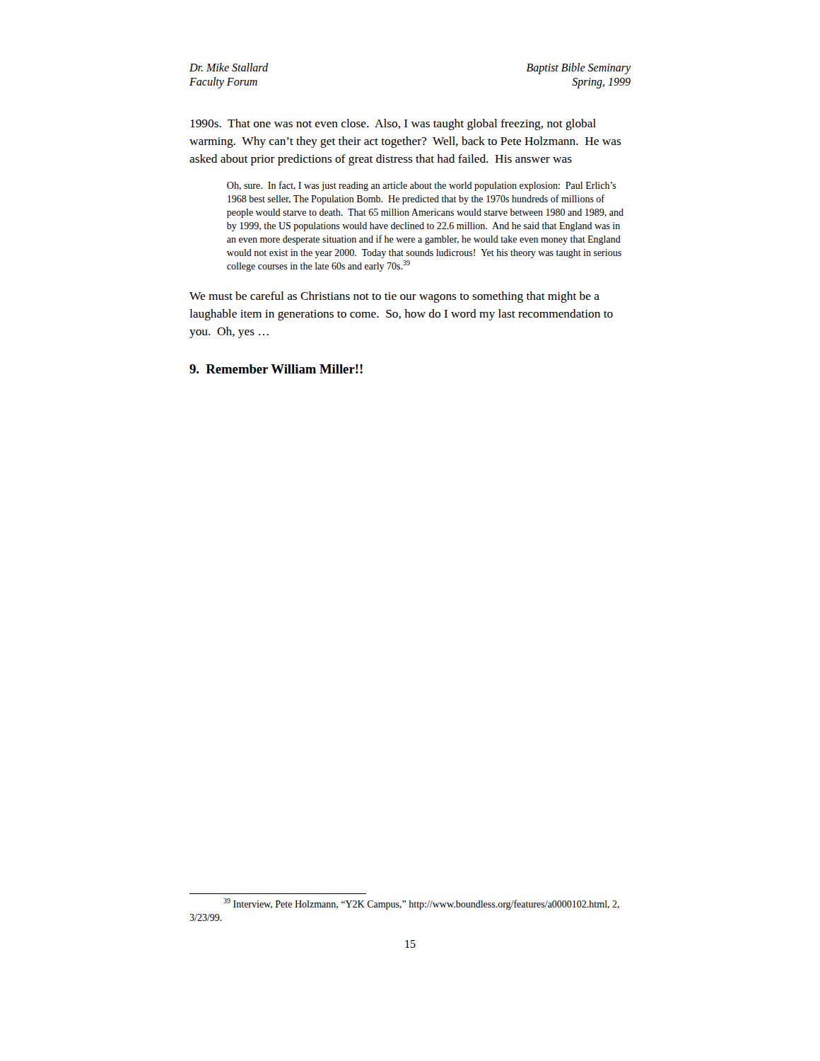Dr. Mike Stallard Baptist Bible Seminary
Faculty Forum Spring, 1999
1990s. That one was not even close. Also, I was taught global freezing, not global warming. Why can’t they get their act together? Well, back to Pete Holzmann. He was asked about prior predictions of great distress that had failed. His answer was
Oh, sure. In fact, I was just reading an article about the world population explosion: Paul Erlich’s 1968 best seller, The Population Bomb. He predicted that by the 1970s hundreds of millions of people would starve to death. That 65 million Americans would starve between 1980 and 1989, and by 1999, the US populations would have declined to 22.6 million. And he said that England was in an even more desperate situation and if he were a gambler, he would take even money that England would not exist in the year 2000. Today that sounds ludicrous! Yet his theory was taught in serious college courses in the late 60s and early 70s.39
We must be careful as Christians not to tie our wagons to something that might be a laughable item in generations to come. So, how do I word my last recommendation to you. Oh, yes …
9. Remember William Miller!!
39 Interview, Pete Holzmann, “Y2K Campus,” http://www.boundless.org/features/a0000102.html, 2, 3/23/99.
15